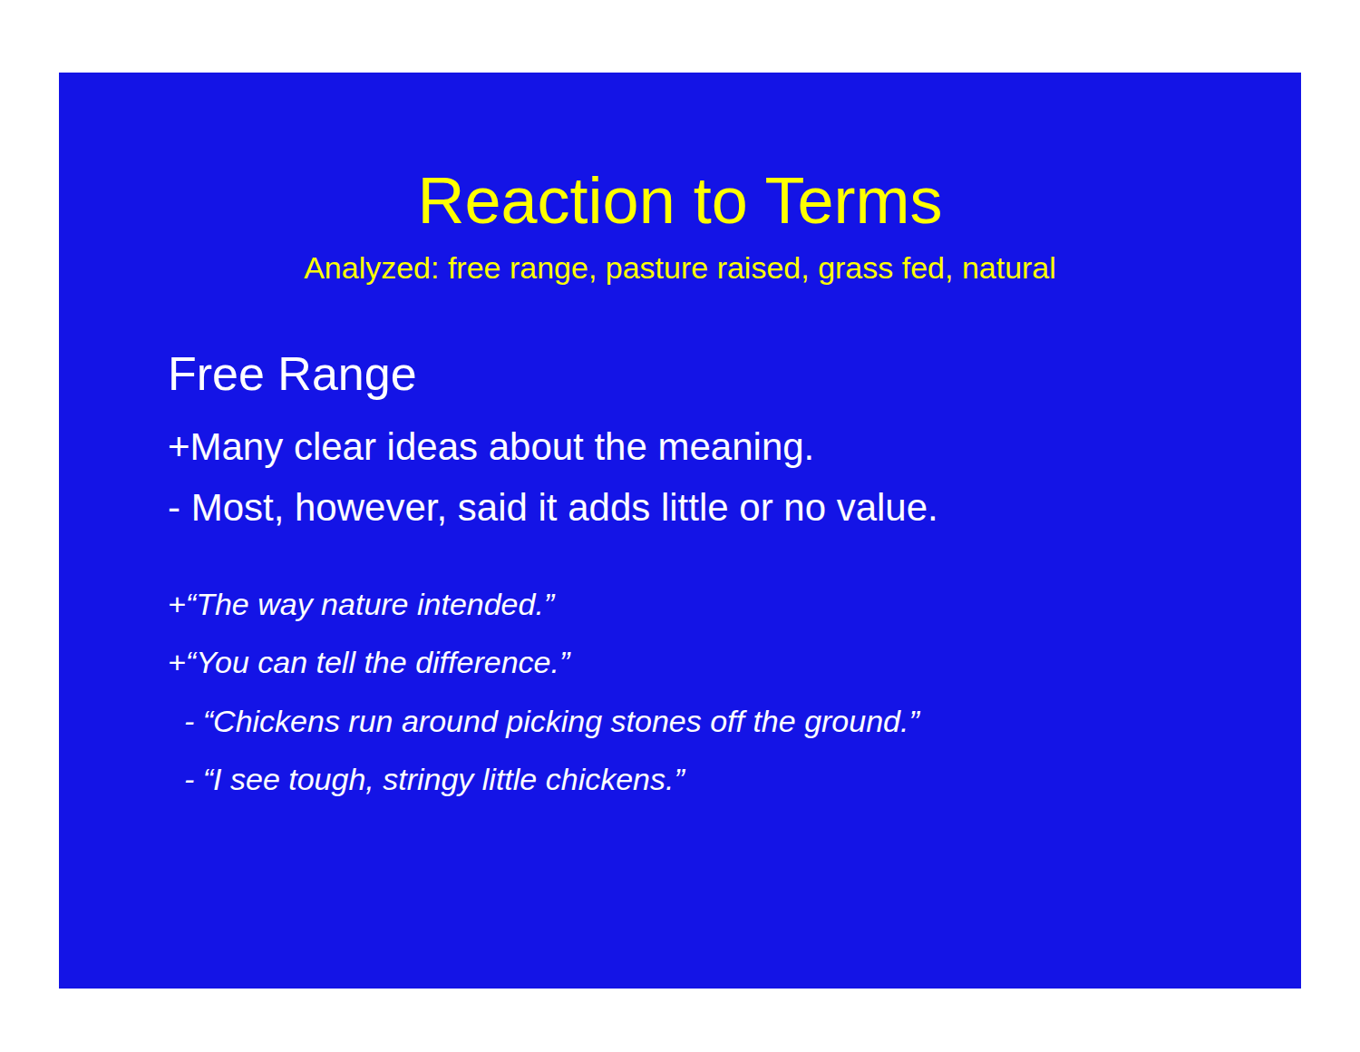Reaction to Terms
Analyzed: free range, pasture raised, grass fed, natural
Free Range
+Many clear ideas about the meaning.
- Most, however, said it adds little or no value.
+“The way nature intended.”
+“You can tell the difference.”
- “Chickens run around picking stones off the ground.”
- “I see tough, stringy little chickens.”